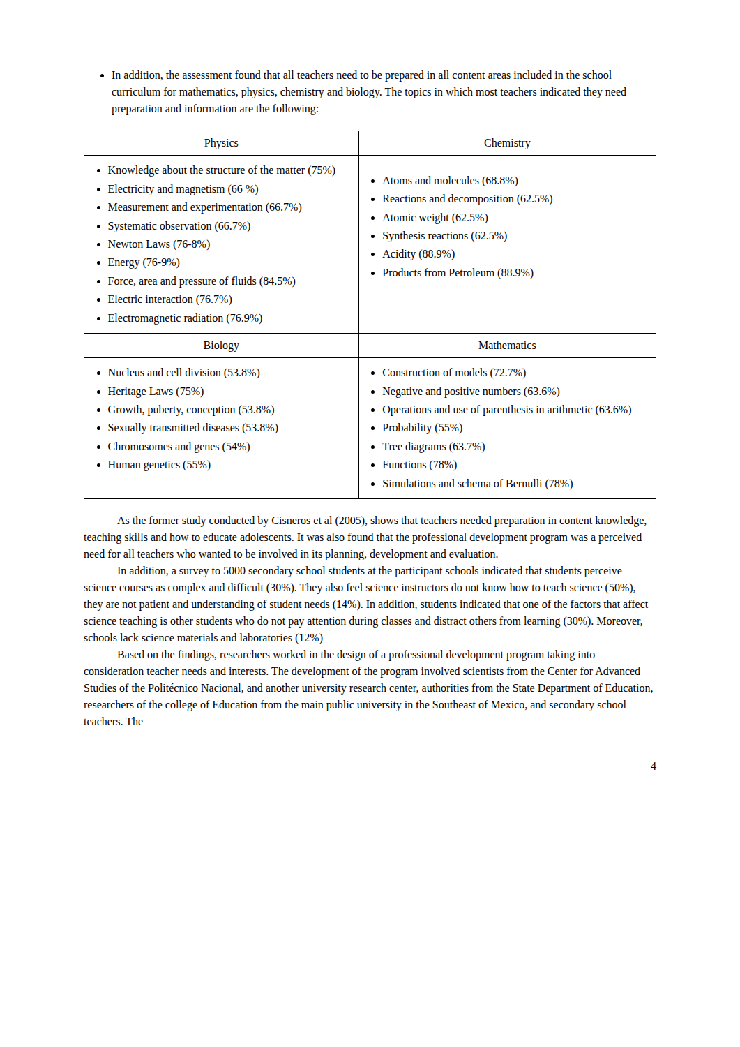In addition, the assessment found that all teachers need to be prepared in all content areas included in the school curriculum for mathematics, physics, chemistry and biology. The topics in which most teachers indicated they need preparation and information are the following:
| Physics | Chemistry |
| --- | --- |
| Knowledge about the structure of the matter (75%) Electricity and magnetism (66 %) Measurement and experimentation (66.7%) Systematic observation (66.7%) Newton Laws (76-8%) Energy (76-9%) Force, area and pressure of fluids (84.5%) Electric interaction (76.7%) Electromagnetic radiation (76.9%) | Atoms and molecules (68.8%) Reactions and decomposition (62.5%) Atomic weight (62.5%) Synthesis reactions (62.5%) Acidity (88.9%) Products from Petroleum (88.9%) |
| Biology | Mathematics |
| Nucleus and cell division (53.8%) Heritage Laws (75%) Growth, puberty, conception (53.8%) Sexually transmitted diseases (53.8%) Chromosomes and genes (54%) Human genetics (55%) | Construction of models (72.7%) Negative and positive numbers (63.6%) Operations and use of parenthesis in arithmetic (63.6%) Probability (55%) Tree diagrams (63.7%) Functions (78%) Simulations and schema of Bernulli (78%) |
As the former study conducted by Cisneros et al (2005), shows that teachers needed preparation in content knowledge, teaching skills and how to educate adolescents. It was also found that the professional development program was a perceived need for all teachers who wanted to be involved in its planning, development and evaluation.
In addition, a survey to 5000 secondary school students at the participant schools indicated that students perceive science courses as complex and difficult (30%). They also feel science instructors do not know how to teach science (50%), they are not patient and understanding of student needs (14%). In addition, students indicated that one of the factors that affect science teaching is other students who do not pay attention during classes and distract others from learning (30%). Moreover, schools lack science materials and laboratories (12%)
Based on the findings, researchers worked in the design of a professional development program taking into consideration teacher needs and interests. The development of the program involved scientists from the Center for Advanced Studies of the Politécnico Nacional, and another university research center, authorities from the State Department of Education, researchers of the college of Education from the main public university in the Southeast of Mexico, and secondary school teachers. The
4